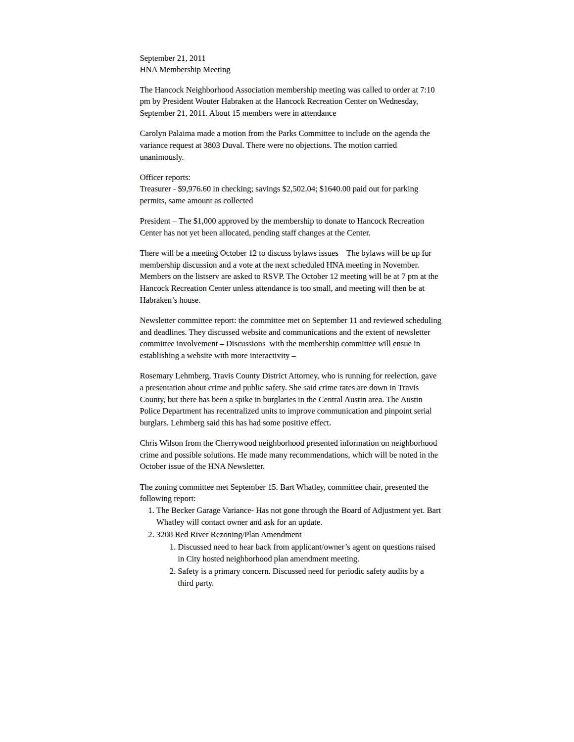September 21, 2011
HNA Membership Meeting
The Hancock Neighborhood Association membership meeting was called to order at 7:10 pm by President Wouter Habraken at the Hancock Recreation Center on Wednesday, September 21, 2011. About 15 members were in attendance
Carolyn Palaima made a motion from the Parks Committee to include on the agenda the variance request at 3803 Duval. There were no objections. The motion carried unanimously.
Officer reports:
Treasurer - $9,976.60 in checking; savings $2,502.04; $1640.00 paid out for parking permits, same amount as collected
President – The $1,000 approved by the membership to donate to Hancock Recreation Center has not yet been allocated, pending staff changes at the Center.
There will be a meeting October 12 to discuss bylaws issues – The bylaws will be up for membership discussion and a vote at the next scheduled HNA meeting in November. Members on the listserv are asked to RSVP. The October 12 meeting will be at 7 pm at the Hancock Recreation Center unless attendance is too small, and meeting will then be at Habraken’s house.
Newsletter committee report: the committee met on September 11 and reviewed scheduling and deadlines. They discussed website and communications and the extent of newsletter committee involvement – Discussions with the membership committee will ensue in establishing a website with more interactivity –
Rosemary Lehmberg, Travis County District Attorney, who is running for reelection, gave a presentation about crime and public safety. She said crime rates are down in Travis County, but there has been a spike in burglaries in the Central Austin area. The Austin Police Department has recentralized units to improve communication and pinpoint serial burglars. Lehmberg said this has had some positive effect.
Chris Wilson from the Cherrywood neighborhood presented information on neighborhood crime and possible solutions. He made many recommendations, which will be noted in the October issue of the HNA Newsletter.
The zoning committee met September 15. Bart Whatley, committee chair, presented the following report:
The Becker Garage Variance- Has not gone through the Board of Adjustment yet. Bart Whatley will contact owner and ask for an update.
3208 Red River Rezoning/Plan Amendment
Discussed need to hear back from applicant/owner’s agent on questions raised in City hosted neighborhood plan amendment meeting.
Safety is a primary concern. Discussed need for periodic safety audits by a third party.